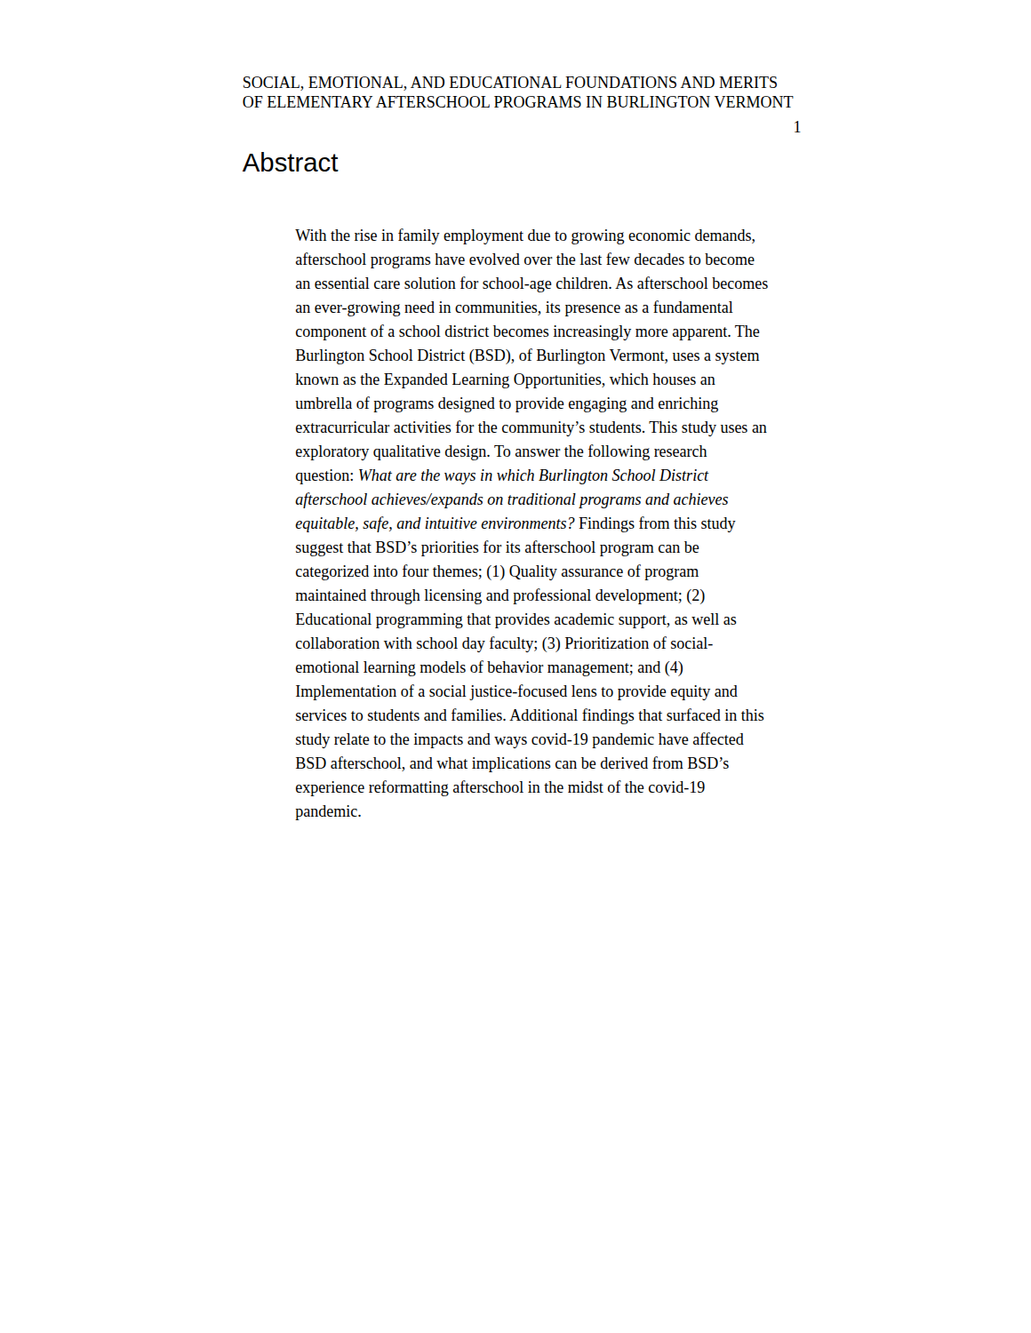Social, Emotional, and Educational Foundations and Merits of Elementary Afterschool Programs in Burlington Vermont
1
Abstract
With the rise in family employment due to growing economic demands, afterschool programs have evolved over the last few decades to become an essential care solution for school-age children. As afterschool becomes an ever-growing need in communities, its presence as a fundamental component of a school district becomes increasingly more apparent. The Burlington School District (BSD), of Burlington Vermont, uses a system known as the Expanded Learning Opportunities, which houses an umbrella of programs designed to provide engaging and enriching extracurricular activities for the community’s students. This study uses an exploratory qualitative design. To answer the following research question: What are the ways in which Burlington School District afterschool achieves/expands on traditional programs and achieves equitable, safe, and intuitive environments? Findings from this study suggest that BSD’s priorities for its afterschool program can be categorized into four themes; (1) Quality assurance of program maintained through licensing and professional development; (2) Educational programming that provides academic support, as well as collaboration with school day faculty; (3) Prioritization of social-emotional learning models of behavior management; and (4) Implementation of a social justice-focused lens to provide equity and services to students and families. Additional findings that surfaced in this study relate to the impacts and ways covid-19 pandemic have affected BSD afterschool, and what implications can be derived from BSD’s experience reformatting afterschool in the midst of the covid-19 pandemic.